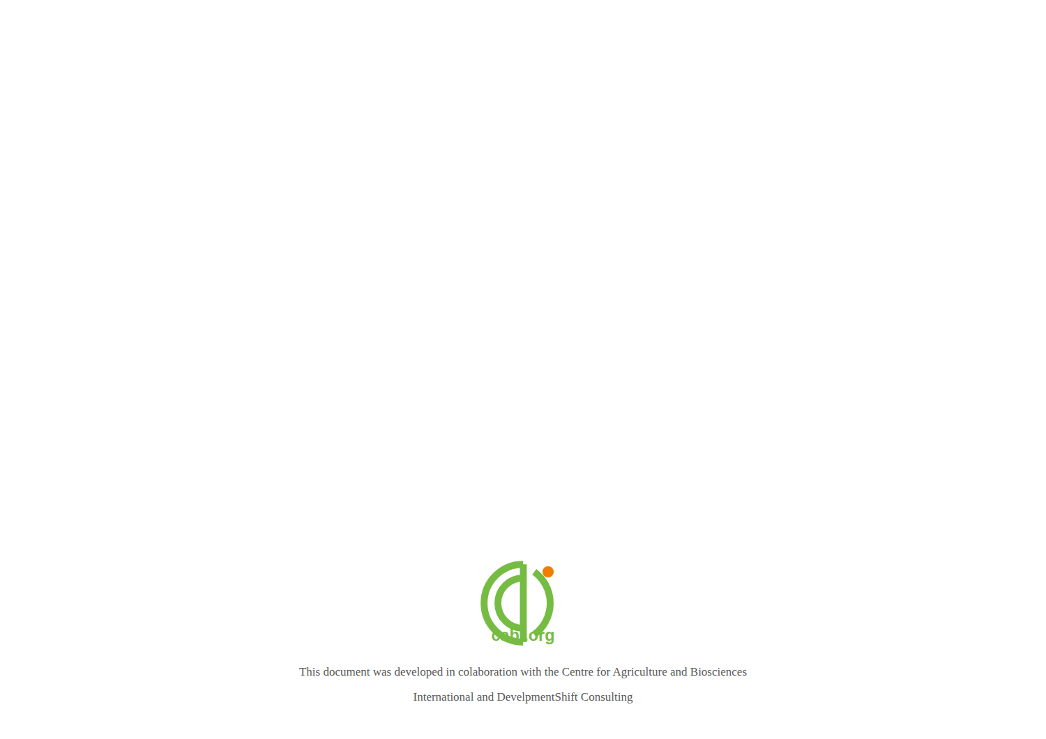cabi.org
This document was developed in colaboration with the Centre for Agriculture and Biosciences International and DevelpmentShift Consulting